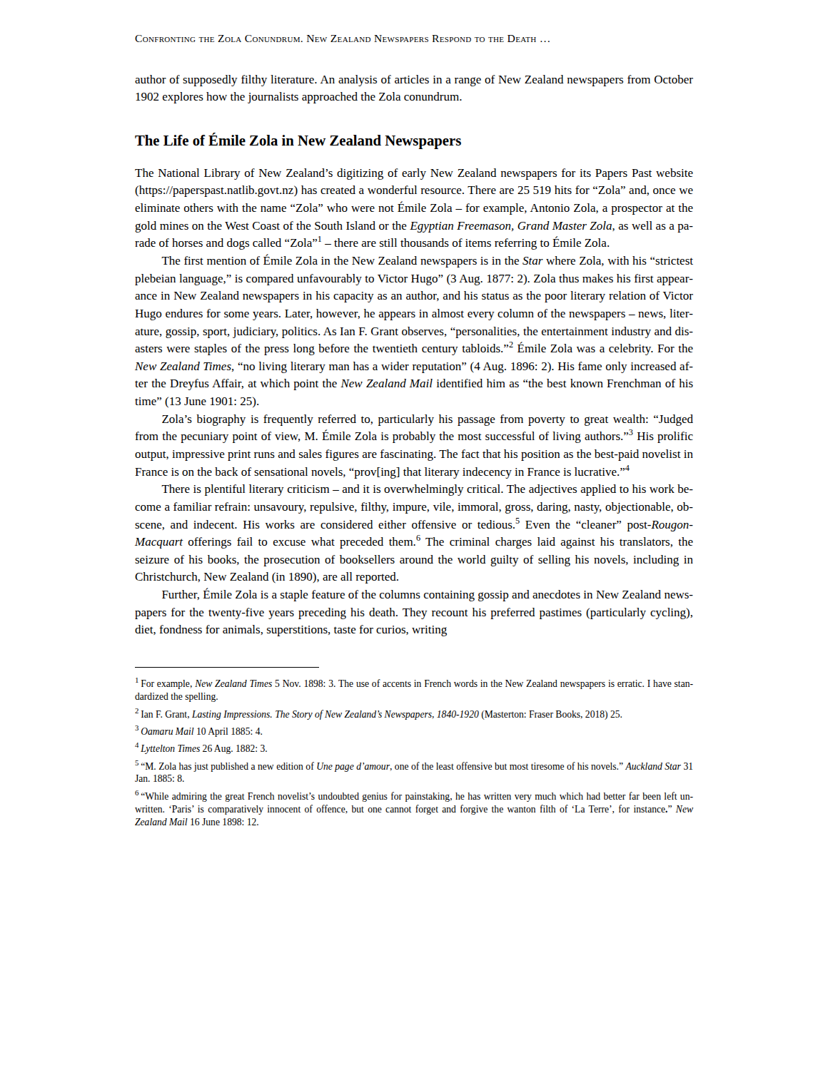Confronting the Zola Conundrum. New Zealand Newspapers Respond to the Death …
author of supposedly filthy literature. An analysis of articles in a range of New Zealand newspapers from October 1902 explores how the journalists approached the Zola conundrum.
The Life of Émile Zola in New Zealand Newspapers
The National Library of New Zealand’s digitizing of early New Zealand newspapers for its Papers Past website (https://paperspast.natlib.govt.nz) has created a wonderful resource. There are 25 519 hits for “Zola” and, once we eliminate others with the name “Zola” who were not Émile Zola – for example, Antonio Zola, a prospector at the gold mines on the West Coast of the South Island or the Egyptian Freemason, Grand Master Zola, as well as a parade of horses and dogs called “Zola”1 – there are still thousands of items referring to Émile Zola.
The first mention of Émile Zola in the New Zealand newspapers is in the Star where Zola, with his “strictest plebeian language,” is compared unfavourably to Victor Hugo” (3 Aug. 1877: 2). Zola thus makes his first appearance in New Zealand newspapers in his capacity as an author, and his status as the poor literary relation of Victor Hugo endures for some years. Later, however, he appears in almost every column of the newspapers – news, literature, gossip, sport, judiciary, politics. As Ian F. Grant observes, “personalities, the entertainment industry and disasters were staples of the press long before the twentieth century tabloids.”2 Émile Zola was a celebrity. For the New Zealand Times, “no living literary man has a wider reputation” (4 Aug. 1896: 2). His fame only increased after the Dreyfus Affair, at which point the New Zealand Mail identified him as “the best known Frenchman of his time” (13 June 1901: 25).
Zola’s biography is frequently referred to, particularly his passage from poverty to great wealth: “Judged from the pecuniary point of view, M. Émile Zola is probably the most successful of living authors.”3 His prolific output, impressive print runs and sales figures are fascinating. The fact that his position as the best-paid novelist in France is on the back of sensational novels, “prov[ing] that literary indecency in France is lucrative.”4
There is plentiful literary criticism – and it is overwhelmingly critical. The adjectives applied to his work become a familiar refrain: unsavoury, repulsive, filthy, impure, vile, immoral, gross, daring, nasty, objectionable, obscene, and indecent. His works are considered either offensive or tedious.5 Even the “cleaner” post-Rougon-Macquart offerings fail to excuse what preceded them.6 The criminal charges laid against his translators, the seizure of his books, the prosecution of booksellers around the world guilty of selling his novels, including in Christchurch, New Zealand (in 1890), are all reported.
Further, Émile Zola is a staple feature of the columns containing gossip and anecdotes in New Zealand newspapers for the twenty-five years preceding his death. They recount his preferred pastimes (particularly cycling), diet, fondness for animals, superstitions, taste for curios, writing
1 For example, New Zealand Times 5 Nov. 1898: 3. The use of accents in French words in the New Zealand newspapers is erratic. I have standardized the spelling.
2 Ian F. Grant, Lasting Impressions. The Story of New Zealand’s Newspapers, 1840-1920 (Masterton: Fraser Books, 2018) 25.
3 Oamaru Mail 10 April 1885: 4.
4 Lyttelton Times 26 Aug. 1882: 3.
5“M. Zola has just published a new edition of Une page d’amour, one of the least offensive but most tiresome of his novels.” Auckland Star 31 Jan. 1885: 8.
6“While admiring the great French novelist’s undoubted genius for painstaking, he has written very much which had better far been left unwritten. ‘Paris’ is comparatively innocent of offence, but one cannot forget and forgive the wanton filth of ‘La Terre’, for instance.” New Zealand Mail 16 June 1898: 12.